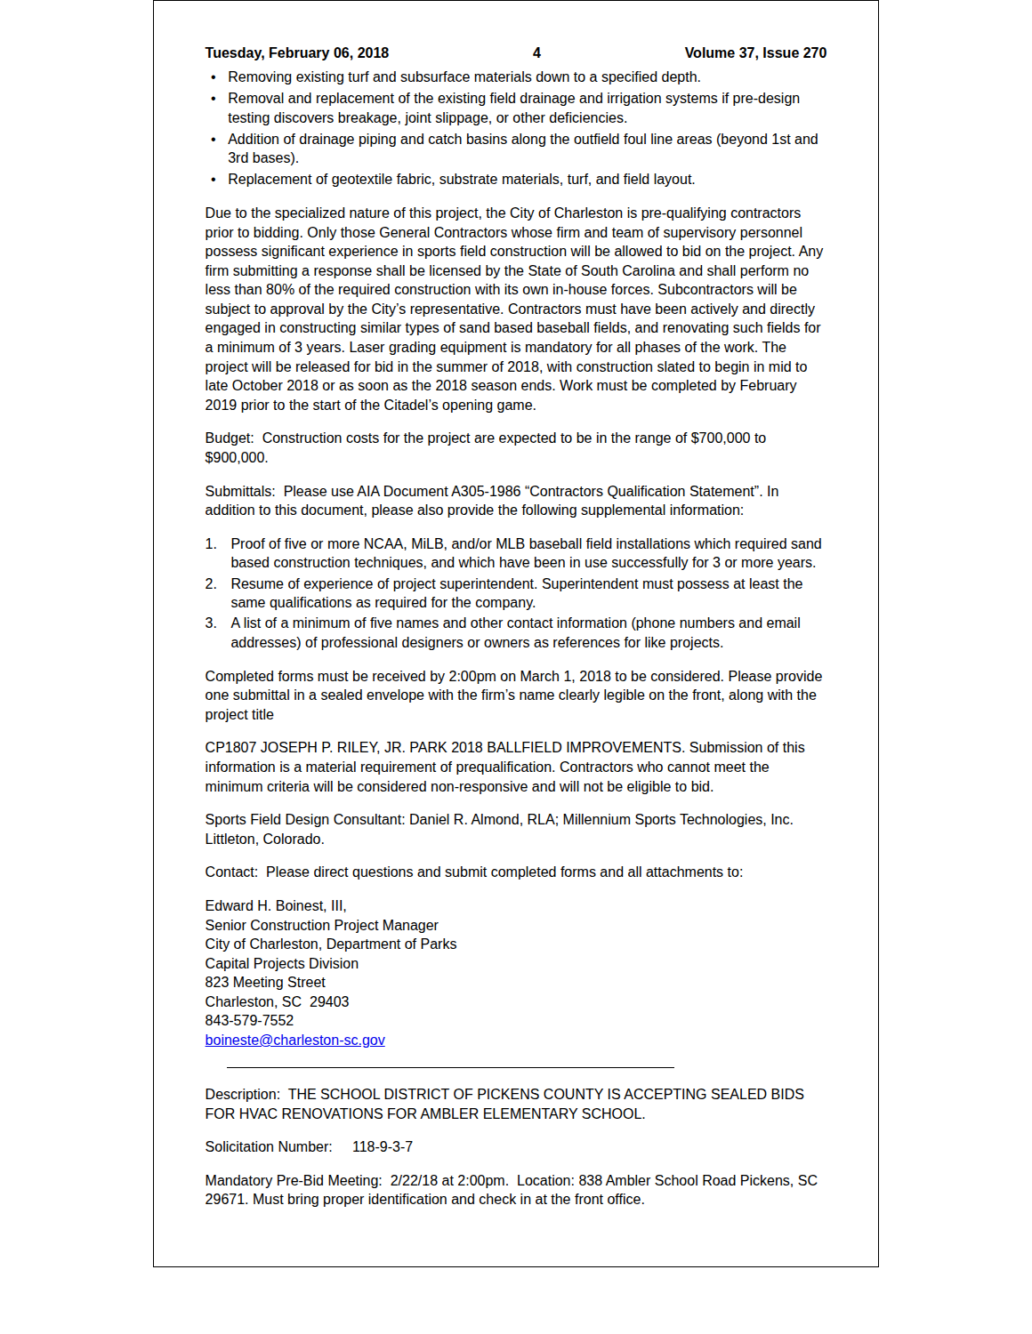Tuesday, February 06, 2018
4
Volume 37, Issue 270
Removing existing turf and subsurface materials down to a specified depth.
Removal and replacement of the existing field drainage and irrigation systems if pre-design testing discovers breakage, joint slippage, or other deficiencies.
Addition of drainage piping and catch basins along the outfield foul line areas (beyond 1st and 3rd bases).
Replacement of geotextile fabric, substrate materials, turf, and field layout.
Due to the specialized nature of this project, the City of Charleston is pre-qualifying contractors prior to bidding. Only those General Contractors whose firm and team of supervisory personnel possess significant experience in sports field construction will be allowed to bid on the project. Any firm submitting a response shall be licensed by the State of South Carolina and shall perform no less than 80% of the required construction with its own in-house forces. Subcontractors will be subject to approval by the City’s representative. Contractors must have been actively and directly engaged in constructing similar types of sand based baseball fields, and renovating such fields for a minimum of 3 years. Laser grading equipment is mandatory for all phases of the work. The project will be released for bid in the summer of 2018, with construction slated to begin in mid to late October 2018 or as soon as the 2018 season ends. Work must be completed by February 2019 prior to the start of the Citadel’s opening game.
Budget: Construction costs for the project are expected to be in the range of $700,000 to $900,000.
Submittals: Please use AIA Document A305-1986 “Contractors Qualification Statement”. In addition to this document, please also provide the following supplemental information:
Proof of five or more NCAA, MiLB, and/or MLB baseball field installations which required sand based construction techniques, and which have been in use successfully for 3 or more years.
Resume of experience of project superintendent. Superintendent must possess at least the same qualifications as required for the company.
A list of a minimum of five names and other contact information (phone numbers and email addresses) of professional designers or owners as references for like projects.
Completed forms must be received by 2:00pm on March 1, 2018 to be considered. Please provide one submittal in a sealed envelope with the firm’s name clearly legible on the front, along with the project title
CP1807 JOSEPH P. RILEY, JR. PARK 2018 BALLFIELD IMPROVEMENTS. Submission of this information is a material requirement of prequalification. Contractors who cannot meet the minimum criteria will be considered non-responsive and will not be eligible to bid.
Sports Field Design Consultant: Daniel R. Almond, RLA; Millennium Sports Technologies, Inc. Littleton, Colorado.
Contact: Please direct questions and submit completed forms and all attachments to:
Edward H. Boinest, III,
Senior Construction Project Manager
City of Charleston, Department of Parks
Capital Projects Division
823 Meeting Street
Charleston, SC 29403
843-579-7552
boineste@charleston-sc.gov
Description: THE SCHOOL DISTRICT OF PICKENS COUNTY IS ACCEPTING SEALED BIDS FOR HVAC RENOVATIONS FOR AMBLER ELEMENTARY SCHOOL.
Solicitation Number: 118-9-3-7
Mandatory Pre-Bid Meeting: 2/22/18 at 2:00pm. Location: 838 Ambler School Road Pickens, SC 29671. Must bring proper identification and check in at the front office.